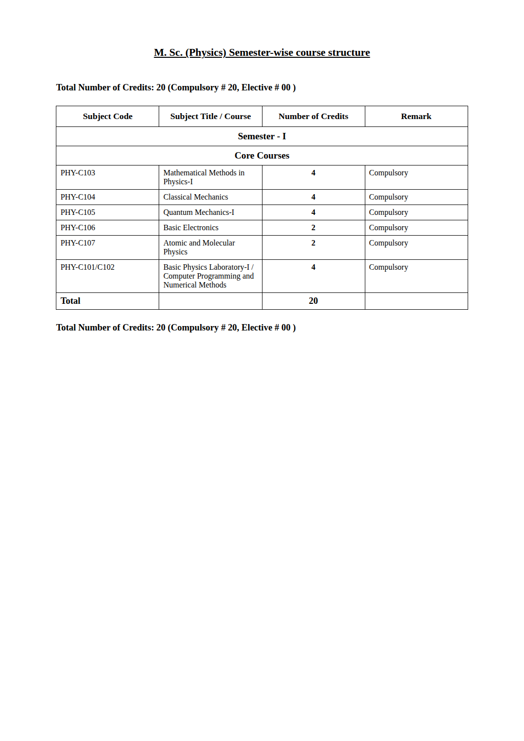M. Sc. (Physics) Semester-wise course structure
Total Number of Credits: 20 (Compulsory # 20, Elective # 00 )
| Semester - I |
| Core Courses |
| Subject Code | Subject Title / Course | Number of Credits | Remark |
| PHY-C103 | Mathematical Methods in Physics-I | 4 | Compulsory |
| PHY-C104 | Classical Mechanics | 4 | Compulsory |
| PHY-C105 | Quantum Mechanics-I | 4 | Compulsory |
| PHY-C106 | Basic Electronics | 2 | Compulsory |
| PHY-C107 | Atomic and Molecular Physics | 2 | Compulsory |
| PHY-C101/C102 | Basic Physics Laboratory-I / Computer Programming and Numerical Methods | 4 | Compulsory |
| Total | | 20 | |
Total Number of Credits: 20 (Compulsory # 20, Elective # 00 )